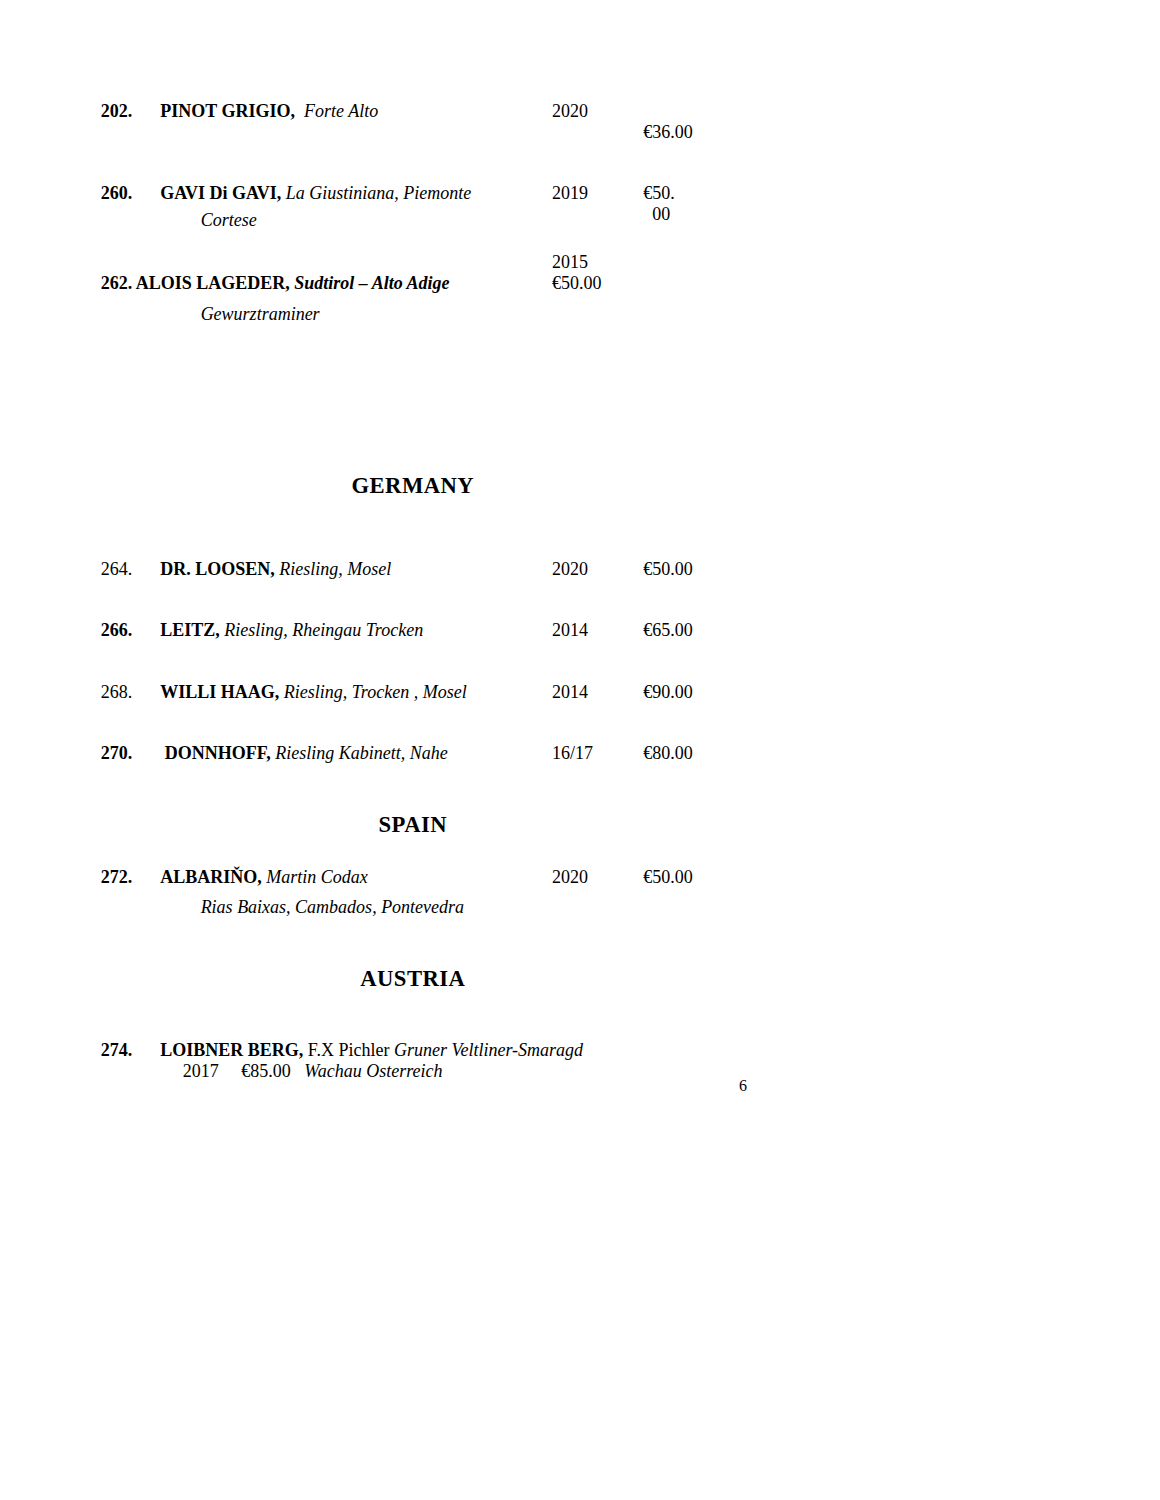| 202. | PINOT GRIGIO, Forte Alto | 2020 | |
| | | | €36.00 |
| 260. | GAVI Di GAVI, La Giustiniana, Piemonte | 2019 | €50. |
| | Cortese | | 00 |
| | | 2015 | |
| 262. ALOIS LAGEDER, Sudtirol – Alto Adige | €50.00 |
| | Gewurztraminer | | |
GERMANY
| 264. | DR. LOOSEN, Riesling, Mosel | 2020 | €50.00 |
| 266. | LEITZ, Riesling, Rheingau Trocken | 2014 | €65.00 |
| 268. | WILLI HAAG, Riesling, Trocken , Mosel | 2014 | €90.00 |
| 270. | DONNHOFF, R iesling Kabinett, Nahe | 16/17 | €80.00 |
SPAIN
| 272. | ALBARIŇO, Martin Codax | 2020 | €50.00 |
| | Rias Baixas, Cambados, Pontevedra | | |
AUSTRIA
| 274. | LOIBNER BERG, F.X Pichler Gruner Veltliner-Smaragd 2017 €85.00 Wachau Osterreich |
6